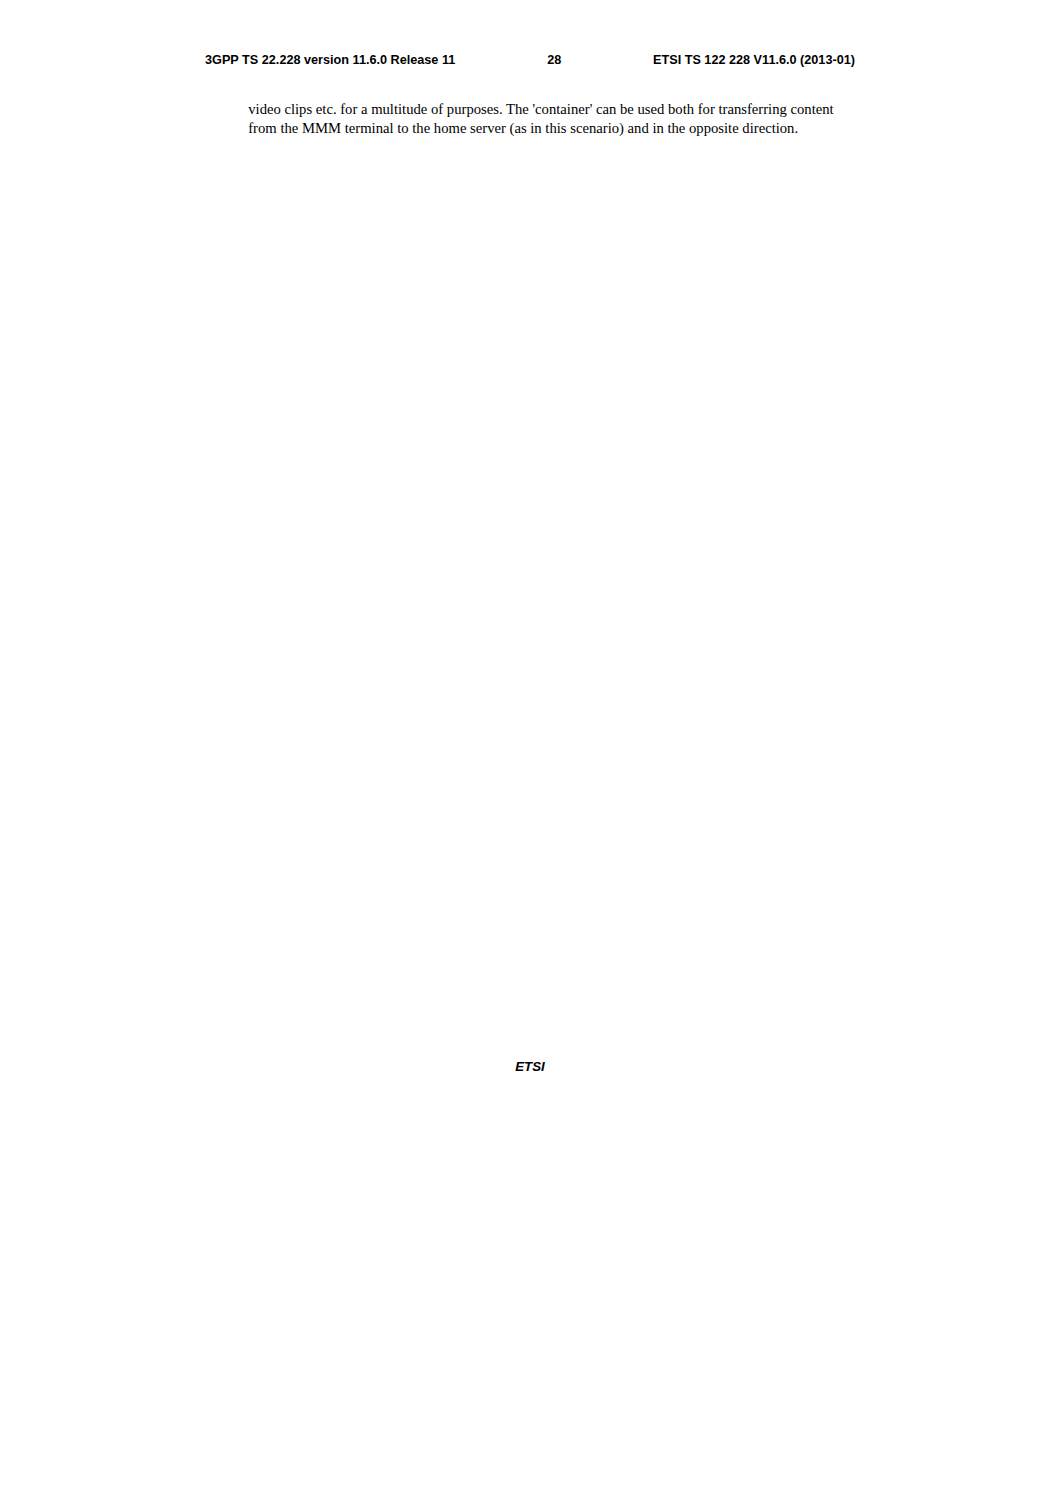3GPP TS 22.228 version 11.6.0 Release 11 28 ETSI TS 122 228 V11.6.0 (2013-01)
video clips etc. for a multitude of purposes. The 'container' can be used both for transferring content from the MMM terminal to the home server (as in this scenario) and in the opposite direction.
ETSI